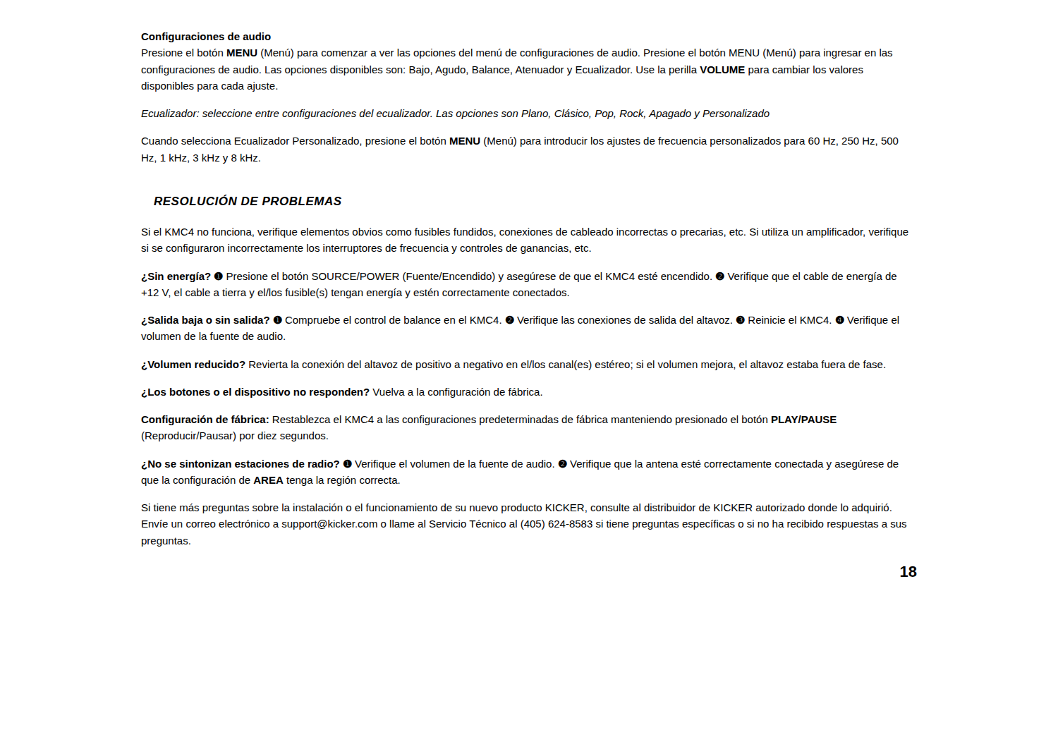Configuraciones de audio
Presione el botón MENU (Menú) para comenzar a ver las opciones del menú de configuraciones de audio. Presione el botón MENU (Menú) para ingresar en las configuraciones de audio. Las opciones disponibles son: Bajo, Agudo, Balance, Atenuador y Ecualizador. Use la perilla VOLUME para cambiar los valores disponibles para cada ajuste.
Ecualizador: seleccione entre configuraciones del ecualizador. Las opciones son Plano, Clásico, Pop, Rock, Apagado y Personalizado
Cuando selecciona Ecualizador Personalizado, presione el botón MENU (Menú) para introducir los ajustes de frecuencia personalizados para 60 Hz, 250 Hz, 500 Hz, 1 kHz, 3 kHz y 8 kHz.
RESOLUCIÓN DE PROBLEMAS
Si el KMC4 no funciona, verifique elementos obvios como fusibles fundidos, conexiones de cableado incorrectas o precarias, etc. Si utiliza un amplificador, verifique si se configuraron incorrectamente los interruptores de frecuencia y controles de ganancias, etc.
¿Sin energía? ❶ Presione el botón SOURCE/POWER (Fuente/Encendido) y asegúrese de que el KMC4 esté encendido. ❷ Verifique que el cable de energía de +12 V, el cable a tierra y el/los fusible(s) tengan energía y estén correctamente conectados.
¿Salida baja o sin salida? ❶ Compruebe el control de balance en el KMC4. ❷ Verifique las conexiones de salida del altavoz. ❸ Reinicie el KMC4. ❹ Verifique el volumen de la fuente de audio.
¿Volumen reducido? Revierta la conexión del altavoz de positivo a negativo en el/los canal(es) estéreo; si el volumen mejora, el altavoz estaba fuera de fase.
¿Los botones o el dispositivo no responden? Vuelva a la configuración de fábrica.
Configuración de fábrica: Restablezca el KMC4 a las configuraciones predeterminadas de fábrica manteniendo presionado el botón PLAY/PAUSE (Reproducir/Pausar) por diez segundos.
¿No se sintonizan estaciones de radio? ❶ Verifique el volumen de la fuente de audio. ❷ Verifique que la antena esté correctamente conectada y asegúrese de que la configuración de AREA tenga la región correcta.
Si tiene más preguntas sobre la instalación o el funcionamiento de su nuevo producto KICKER, consulte al distribuidor de KICKER autorizado donde lo adquirió. Envíe un correo electrónico a support@kicker.com o llame al Servicio Técnico al (405) 624-8583 si tiene preguntas específicas o si no ha recibido respuestas a sus preguntas.
18